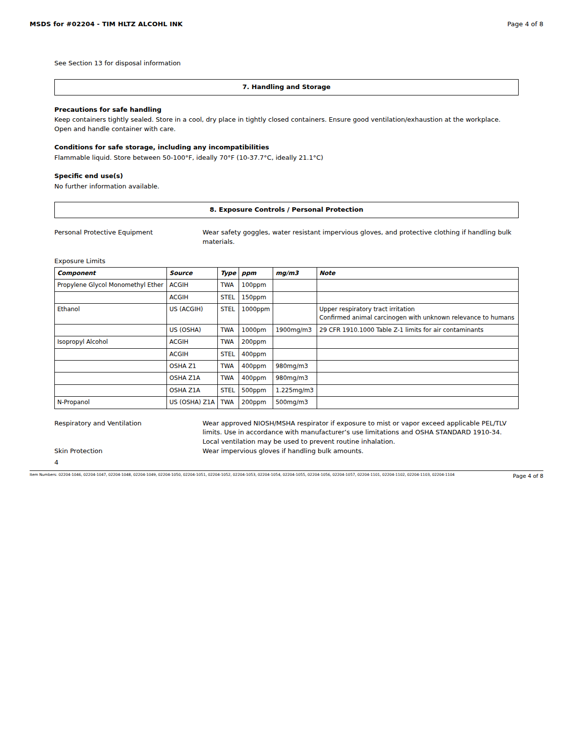MSDS for #02204 - TIM HLTZ ALCOHL INK
Page 4 of 8
See Section 13 for disposal information
7. Handling and Storage
Precautions for safe handling
Keep containers tightly sealed. Store in a cool, dry place in tightly closed containers. Ensure good ventilation/exhaustion at the workplace. Open and handle container with care.
Conditions for safe storage, including any incompatibilities
Flammable liquid. Store between 50-100°F, ideally 70°F (10-37.7°C, ideally 21.1°C)
Specific end use(s)
No further information available.
8. Exposure Controls / Personal Protection
Personal Protective Equipment
Wear safety goggles, water resistant impervious gloves, and protective clothing if handling bulk materials.
Exposure Limits
| Component | Source | Type | ppm | mg/m3 | Note |
| --- | --- | --- | --- | --- | --- |
| Propylene Glycol Monomethyl Ether | ACGIH | TWA | 100ppm | | |
| | ACGIH | STEL | 150ppm | | |
| Ethanol | US (ACGIH) | STEL | 1000ppm | | Upper respiratory tract irritation Confirmed animal carcinogen with unknown relevance to humans |
| | US (OSHA) | TWA | 1000pm | 1900mg/m3 | 29 CFR 1910.1000 Table Z-1 limits for air contaminants |
| Isopropyl Alcohol | ACGIH | TWA | 200ppm | | |
| | ACGIH | STEL | 400ppm | | |
| | OSHA Z1 | TWA | 400ppm | 980mg/m3 | |
| | OSHA Z1A | TWA | 400ppm | 980mg/m3 | |
| | OSHA Z1A | STEL | 500ppm | 1.225mg/m3 | |
| N-Propanol | US (OSHA) Z1A | TWA | 200ppm | 500mg/m3 | |
Respiratory and Ventilation
Wear approved NIOSH/MSHA respirator if exposure to mist or vapor exceed applicable PEL/TLV limits. Use in accordance with manufacturer’s use limitations and OSHA STANDARD 1910-34. Local ventilation may be used to prevent routine inhalation.
Skin Protection
Wear impervious gloves if handling bulk amounts.
4
Item Numbers: 02204-1046, 02204-1047, 02204-1048, 02204-1049, 02204-1050, 02204-1051, 02204-1052, 02204-1053, 02204-1054, 02204-1055, 02204-1056, 02204-1057, 02204-1101, 02204-1102, 02204-1103, 02204-1104
Page 4 of 8